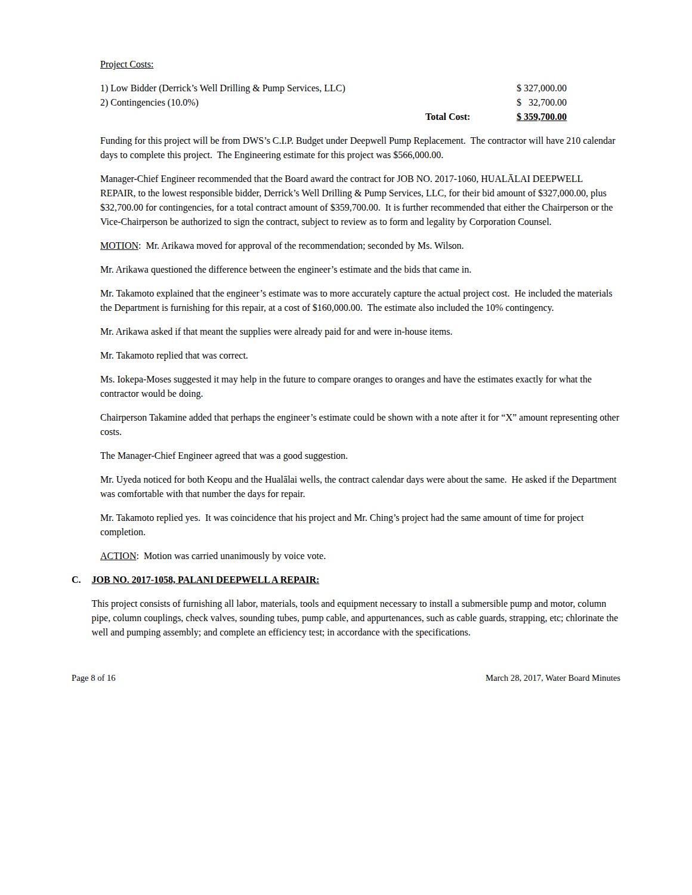Project Costs:
| 1) Low Bidder (Derrick’s Well Drilling & Pump Services, LLC) | $ 327,000.00 |
| 2) Contingencies (10.0%) | $ 32,700.00 |
| Total Cost: | $ 359,700.00 |
Funding for this project will be from DWS’s C.I.P. Budget under Deepwell Pump Replacement. The contractor will have 210 calendar days to complete this project. The Engineering estimate for this project was $566,000.00.
Manager-Chief Engineer recommended that the Board award the contract for JOB NO. 2017-1060, HUALĀLAI DEEPWELL REPAIR, to the lowest responsible bidder, Derrick’s Well Drilling & Pump Services, LLC, for their bid amount of $327,000.00, plus $32,700.00 for contingencies, for a total contract amount of $359,700.00. It is further recommended that either the Chairperson or the Vice-Chairperson be authorized to sign the contract, subject to review as to form and legality by Corporation Counsel.
MOTION: Mr. Arikawa moved for approval of the recommendation; seconded by Ms. Wilson.
Mr. Arikawa questioned the difference between the engineer’s estimate and the bids that came in.
Mr. Takamoto explained that the engineer’s estimate was to more accurately capture the actual project cost. He included the materials the Department is furnishing for this repair, at a cost of $160,000.00. The estimate also included the 10% contingency.
Mr. Arikawa asked if that meant the supplies were already paid for and were in-house items.
Mr. Takamoto replied that was correct.
Ms. Iokepa-Moses suggested it may help in the future to compare oranges to oranges and have the estimates exactly for what the contractor would be doing.
Chairperson Takamine added that perhaps the engineer’s estimate could be shown with a note after it for “X” amount representing other costs.
The Manager-Chief Engineer agreed that was a good suggestion.
Mr. Uyeda noticed for both Keopu and the Hualālai wells, the contract calendar days were about the same. He asked if the Department was comfortable with that number the days for repair.
Mr. Takamoto replied yes. It was coincidence that his project and Mr. Ching’s project had the same amount of time for project completion.
ACTION: Motion was carried unanimously by voice vote.
C.
JOB NO. 2017-1058, PALANI DEEPWELL A REPAIR:
This project consists of furnishing all labor, materials, tools and equipment necessary to install a submersible pump and motor, column pipe, column couplings, check valves, sounding tubes, pump cable, and appurtenances, such as cable guards, strapping, etc; chlorinate the well and pumping assembly; and complete an efficiency test; in accordance with the specifications.
Page 8 of 16 March 28, 2017, Water Board Minutes